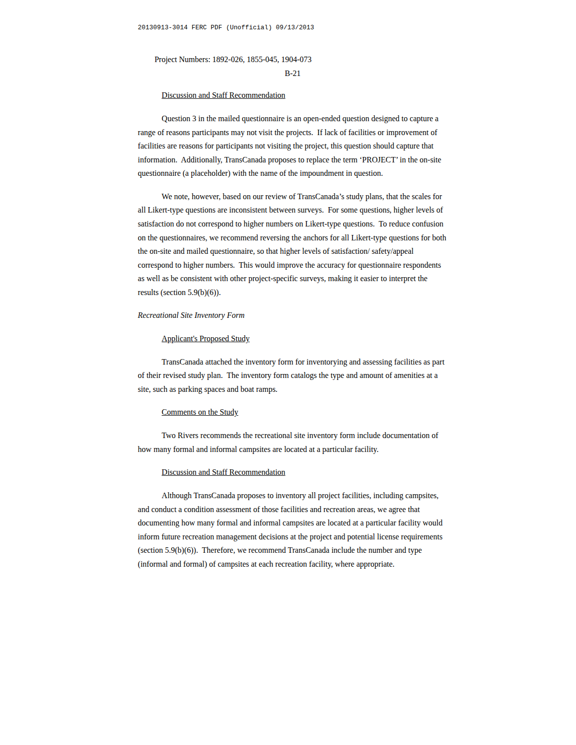20130913-3014 FERC PDF (Unofficial) 09/13/2013
Project Numbers: 1892-026, 1855-045, 1904-073
B-21
Discussion and Staff Recommendation
Question 3 in the mailed questionnaire is an open-ended question designed to capture a range of reasons participants may not visit the projects. If lack of facilities or improvement of facilities are reasons for participants not visiting the project, this question should capture that information. Additionally, TransCanada proposes to replace the term ‘PROJECT’ in the on-site questionnaire (a placeholder) with the name of the impoundment in question.
We note, however, based on our review of TransCanada’s study plans, that the scales for all Likert-type questions are inconsistent between surveys. For some questions, higher levels of satisfaction do not correspond to higher numbers on Likert-type questions. To reduce confusion on the questionnaires, we recommend reversing the anchors for all Likert-type questions for both the on-site and mailed questionnaire, so that higher levels of satisfaction/ safety/appeal correspond to higher numbers. This would improve the accuracy for questionnaire respondents as well as be consistent with other project-specific surveys, making it easier to interpret the results (section 5.9(b)(6)).
Recreational Site Inventory Form
Applicant's Proposed Study
TransCanada attached the inventory form for inventorying and assessing facilities as part of their revised study plan. The inventory form catalogs the type and amount of amenities at a site, such as parking spaces and boat ramps.
Comments on the Study
Two Rivers recommends the recreational site inventory form include documentation of how many formal and informal campsites are located at a particular facility.
Discussion and Staff Recommendation
Although TransCanada proposes to inventory all project facilities, including campsites, and conduct a condition assessment of those facilities and recreation areas, we agree that documenting how many formal and informal campsites are located at a particular facility would inform future recreation management decisions at the project and potential license requirements (section 5.9(b)(6)). Therefore, we recommend TransCanada include the number and type (informal and formal) of campsites at each recreation facility, where appropriate.